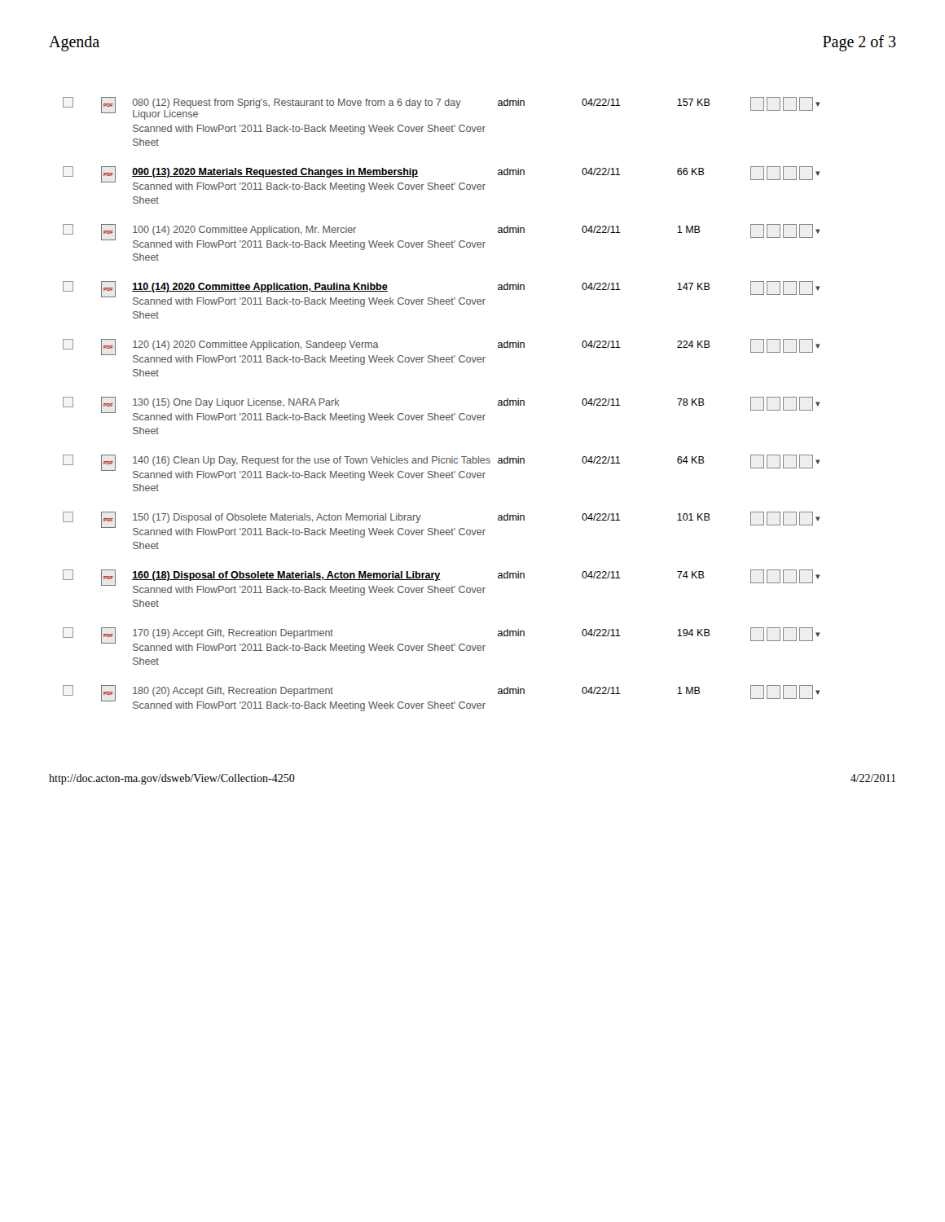Agenda
Page 2 of 3
| | PDF | 080 (12) Request from Sprig's, Restaurant to Move from a 6 day to 7 day Liquor License Scanned with FlowPort '2011 Back-to-Back Meeting Week Cover Sheet' Cover Sheet | admin | 04/22/11 | 157 KB | ▾ |
| | PDF | 090 (13) 2020 Materials Requested Changes in Membership Scanned with FlowPort '2011 Back-to-Back Meeting Week Cover Sheet' Cover Sheet | admin | 04/22/11 | 66 KB | ▾ |
| | PDF | 100 (14) 2020 Committee Application, Mr. Mercier Scanned with FlowPort '2011 Back-to-Back Meeting Week Cover Sheet' Cover Sheet | admin | 04/22/11 | 1 MB | ▾ |
| | PDF | 110 (14) 2020 Committee Application, Paulina Knibbe Scanned with FlowPort '2011 Back-to-Back Meeting Week Cover Sheet' Cover Sheet | admin | 04/22/11 | 147 KB | ▾ |
| | PDF | 120 (14) 2020 Committee Application, Sandeep Verma Scanned with FlowPort '2011 Back-to-Back Meeting Week Cover Sheet' Cover Sheet | admin | 04/22/11 | 224 KB | ▾ |
| | PDF | 130 (15) One Day Liquor License, NARA Park Scanned with FlowPort '2011 Back-to-Back Meeting Week Cover Sheet' Cover Sheet | admin | 04/22/11 | 78 KB | ▾ |
| | PDF | 140 (16) Clean Up Day, Request for the use of Town Vehicles and Picnic Tables Scanned with FlowPort '2011 Back-to-Back Meeting Week Cover Sheet' Cover Sheet | admin | 04/22/11 | 64 KB | ▾ |
| | PDF | 150 (17) Disposal of Obsolete Materials, Acton Memorial Library Scanned with FlowPort '2011 Back-to-Back Meeting Week Cover Sheet' Cover Sheet | admin | 04/22/11 | 101 KB | ▾ |
| | PDF | 160 (18) Disposal of Obsolete Materials, Acton Memorial Library Scanned with FlowPort '2011 Back-to-Back Meeting Week Cover Sheet' Cover Sheet | admin | 04/22/11 | 74 KB | ▾ |
| | PDF | 170 (19) Accept Gift, Recreation Department Scanned with FlowPort '2011 Back-to-Back Meeting Week Cover Sheet' Cover Sheet | admin | 04/22/11 | 194 KB | ▾ |
| | PDF | 180 (20) Accept Gift, Recreation Department Scanned with FlowPort '2011 Back-to-Back Meeting Week Cover Sheet' Cover | admin | 04/22/11 | 1 MB | ▾ |
http://doc.acton-ma.gov/dsweb/View/Collection-4250
4/22/2011